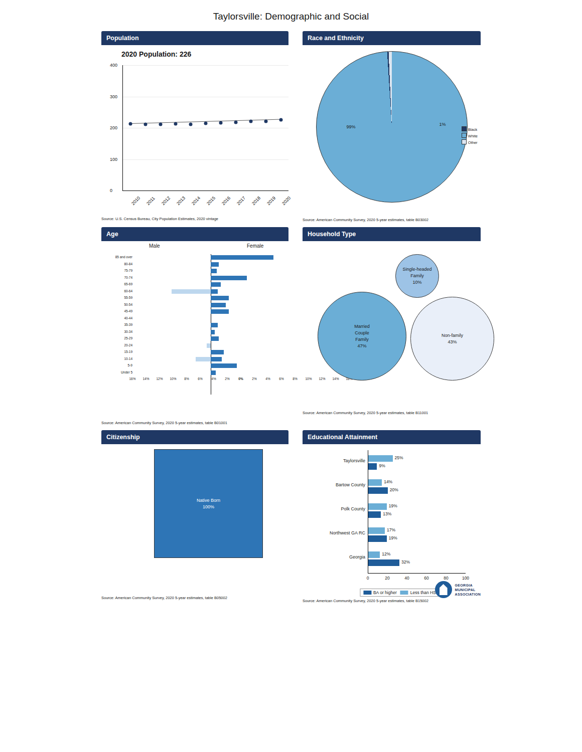Taylorsville: Demographic and Social
Population
2020 Population: 226
400
300
200
100
0
2010
2011
2012
2013
2014
2015
2016
2017
2018
2019
2020
Source: U.S. Census Bureau, City Population Estimates, 2020 vintage
Race and Ethnicity
99%
1%
Black
White
Other
Source: American Community Survey, 2020 5-year estimates, table B03002
Age
Male
Female
85 and over
80-84
75-79
70-74
65-69
60-64
55-59
50-54
45-49
40-44
35-39
30-34
25-29
20-24
15-19
10-14
5-9
Under 5
16% 14% 12% 10% 8% 6% 4% 2% 0% 2% 4% 6% 8% 10% 12% 14% 16%
Source: American Community Survey, 2020 5-year estimates, table B01001
Household Type
Single-headed
Family
10%
Married
Couple
Family
47%
Non-family
43%
Source: American Community Survey, 2020 5-year estimates, table B11001
Citizenship
Native Born
100%
Source: American Community Survey, 2020 5-year estimates, table B05002
Educational Attainment
Taylorsville
25%
9%
Bartow County
14%
20%
Polk County
19%
13%
Northwest GA RC
17%
19%
Georgia
12%
32%
0 20 40 60 80 100
BA or higher Less than HS
Source: American Community Survey, 2020 5-year estimates, table B15002
GEORGIA
MUNICIPAL
ASSOCIATION